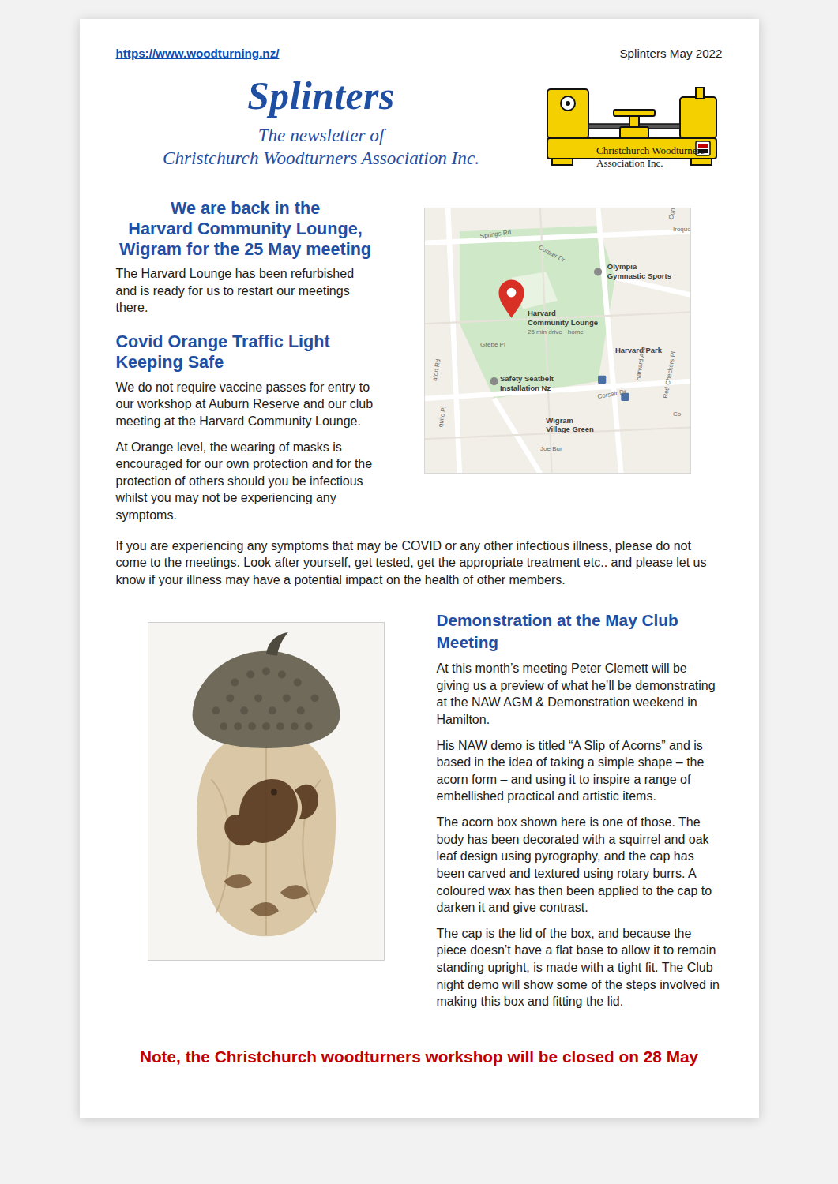https://www.woodturning.nz/ Splinters May 2022
Splinters
The newsletter of
Christchurch Woodturners Association Inc.
Christchurch Woodturners Association Inc.
We are back in the
Harvard Community Lounge,
Wigram for the 25 May meeting
The Harvard Lounge has been refurbished and is ready for us to restart our meetings there.
Covid Orange Traffic Light
Keeping Safe
We do not require vaccine passes for entry to our workshop at Auburn Reserve and our club meeting at the Harvard Community Lounge.
At Orange level, the wearing of masks is encouraged for our own protection and for the protection of others should you be infectious whilst you may not be experiencing any symptoms.
Olympia Gymnastic Sports Harvard Community Lounge 25 min drive · home Harvard Park Safety Seatbelt Installation Nz Wigram Village Green Springs Rd Corsair Dr Corsair Dr Harvard Ave Red Checkers Pl Grebe Pl aton Rd quito Pl Joe Bur Iroquo Con Co
If you are experiencing any symptoms that may be COVID or any other infectious illness, please do not come to the meetings. Look after yourself, get tested, get the appropriate treatment etc.. and please let us know if your illness may have a potential impact on the health of other members.
Demonstration at the May Club Meeting
At this month’s meeting Peter Clemett will be giving us a preview of what he’ll be demonstrating at the NAW AGM & Demonstration weekend in Hamilton.
His NAW demo is titled “A Slip of Acorns” and is based in the idea of taking a simple shape – the acorn form – and using it to inspire a range of embellished practical and artistic items.
The acorn box shown here is one of those. The body has been decorated with a squirrel and oak leaf design using pyrography, and the cap has been carved and textured using rotary burrs. A coloured wax has then been applied to the cap to darken it and give contrast.
The cap is the lid of the box, and because the piece doesn’t have a flat base to allow it to remain standing upright, is made with a tight fit. The Club night demo will show some of the steps involved in making this box and fitting the lid.
Note, the Christchurch woodturners workshop will be closed on 28 May